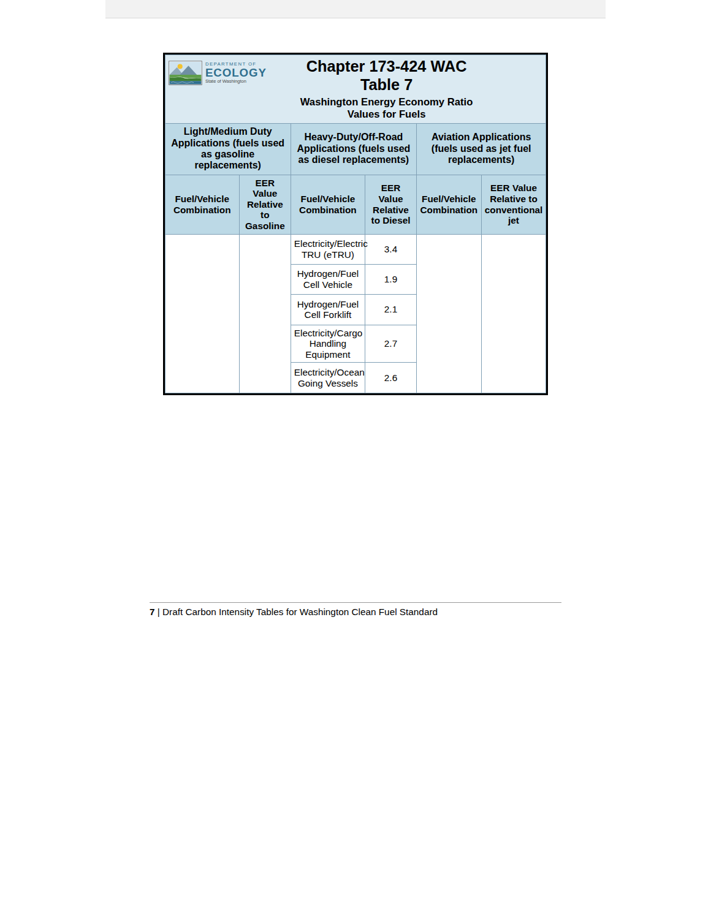| DEPARTMENT OF ECOLOGY State of Washington Chapter 173-424 WAC Table 7 Washington Energy Economy Ratio Values for Fuels |
| Light/Medium Duty Applications (fuels used as gasoline replacements) | Heavy-Duty/Off-Road Applications (fuels used as diesel replacements) | Aviation Applications (fuels used as jet fuel replacements) |
| Fuel/Vehicle Combination | EER Value Relative to Gasoline | Fuel/Vehicle Combination | EER Value Relative to Diesel | Fuel/Vehicle Combination | EER Value Relative to conventional jet |
| | | Electricity/Electric TRU (eTRU) | 3.4 | | |
| Hydrogen/Fuel Cell Vehicle | 1.9 |
| Hydrogen/Fuel Cell Forklift | 2.1 |
| Electricity/Cargo Handling Equipment | 2.7 |
| Electricity/Ocean Going Vessels | 2.6 |
7 | Draft Carbon Intensity Tables for Washington Clean Fuel Standard